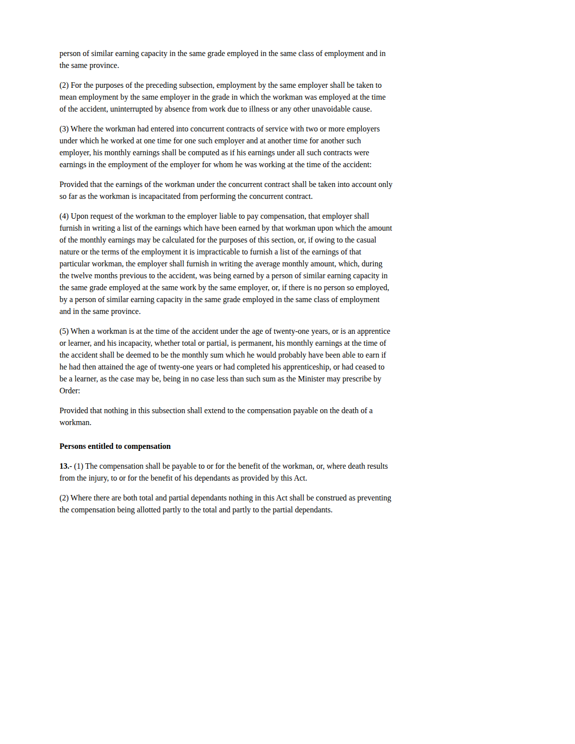person of similar earning capacity in the same grade employed in the same class of employment and in the same province.
(2) For the purposes of the preceding subsection, employment by the same employer shall be taken to mean employment by the same employer in the grade in which the workman was employed at the time of the accident, uninterrupted by absence from work due to illness or any other unavoidable cause.
(3) Where the workman had entered into concurrent contracts of service with two or more employers under which he worked at one time for one such employer and at another time for another such employer, his monthly earnings shall be computed as if his earnings under all such contracts were earnings in the employment of the employer for whom he was working at the time of the accident:
Provided that the earnings of the workman under the concurrent contract shall be taken into account only so far as the workman is incapacitated from performing the concurrent contract.
(4) Upon request of the workman to the employer liable to pay compensation, that employer shall furnish in writing a list of the earnings which have been earned by that workman upon which the amount of the monthly earnings may be calculated for the purposes of this section, or, if owing to the casual nature or the terms of the employment it is impracticable to furnish a list of the earnings of that particular workman, the employer shall furnish in writing the average monthly amount, which, during the twelve months previous to the accident, was being earned by a person of similar earning capacity in the same grade employed at the same work by the same employer, or, if there is no person so employed, by a person of similar earning capacity in the same grade employed in the same class of employment and in the same province.
(5) When a workman is at the time of the accident under the age of twenty-one years, or is an apprentice or learner, and his incapacity, whether total or partial, is permanent, his monthly earnings at the time of the accident shall be deemed to be the monthly sum which he would probably have been able to earn if he had then attained the age of twenty-one years or had completed his apprenticeship, or had ceased to be a learner, as the case may be, being in no case less than such sum as the Minister may prescribe by Order:
Provided that nothing in this subsection shall extend to the compensation payable on the death of a workman.
Persons entitled to compensation
13.- (1) The compensation shall be payable to or for the benefit of the workman, or, where death results from the injury, to or for the benefit of his dependants as provided by this Act.
(2) Where there are both total and partial dependants nothing in this Act shall be construed as preventing the compensation being allotted partly to the total and partly to the partial dependants.